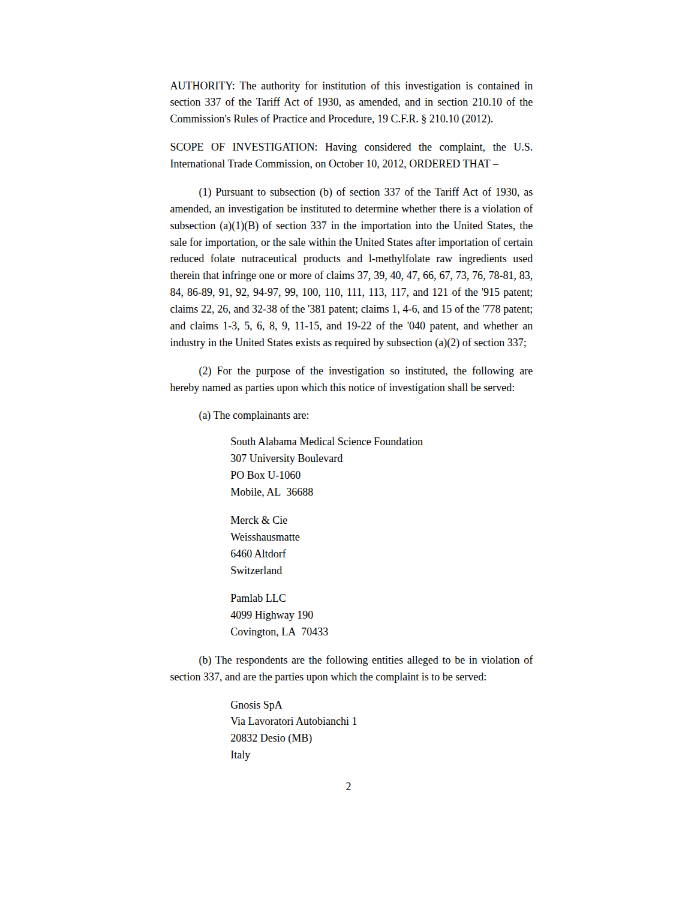AUTHORITY: The authority for institution of this investigation is contained in section 337 of the Tariff Act of 1930, as amended, and in section 210.10 of the Commission's Rules of Practice and Procedure, 19 C.F.R. § 210.10 (2012).
SCOPE OF INVESTIGATION: Having considered the complaint, the U.S. International Trade Commission, on October 10, 2012, ORDERED THAT –
(1) Pursuant to subsection (b) of section 337 of the Tariff Act of 1930, as amended, an investigation be instituted to determine whether there is a violation of subsection (a)(1)(B) of section 337 in the importation into the United States, the sale for importation, or the sale within the United States after importation of certain reduced folate nutraceutical products and l-methylfolate raw ingredients used therein that infringe one or more of claims 37, 39, 40, 47, 66, 67, 73, 76, 78-81, 83, 84, 86-89, 91, 92, 94-97, 99, 100, 110, 111, 113, 117, and 121 of the '915 patent; claims 22, 26, and 32-38 of the '381 patent; claims 1, 4-6, and 15 of the '778 patent; and claims 1-3, 5, 6, 8, 9, 11-15, and 19-22 of the '040 patent, and whether an industry in the United States exists as required by subsection (a)(2) of section 337;
(2) For the purpose of the investigation so instituted, the following are hereby named as parties upon which this notice of investigation shall be served:
(a) The complainants are:
South Alabama Medical Science Foundation
307 University Boulevard
PO Box U-1060
Mobile, AL 36688
Merck & Cie
Weisshausmatte
6460 Altdorf
Switzerland
Pamlab LLC
4099 Highway 190
Covington, LA 70433
(b) The respondents are the following entities alleged to be in violation of section 337, and are the parties upon which the complaint is to be served:
Gnosis SpA
Via Lavoratori Autobianchi 1
20832 Desio (MB)
Italy
2